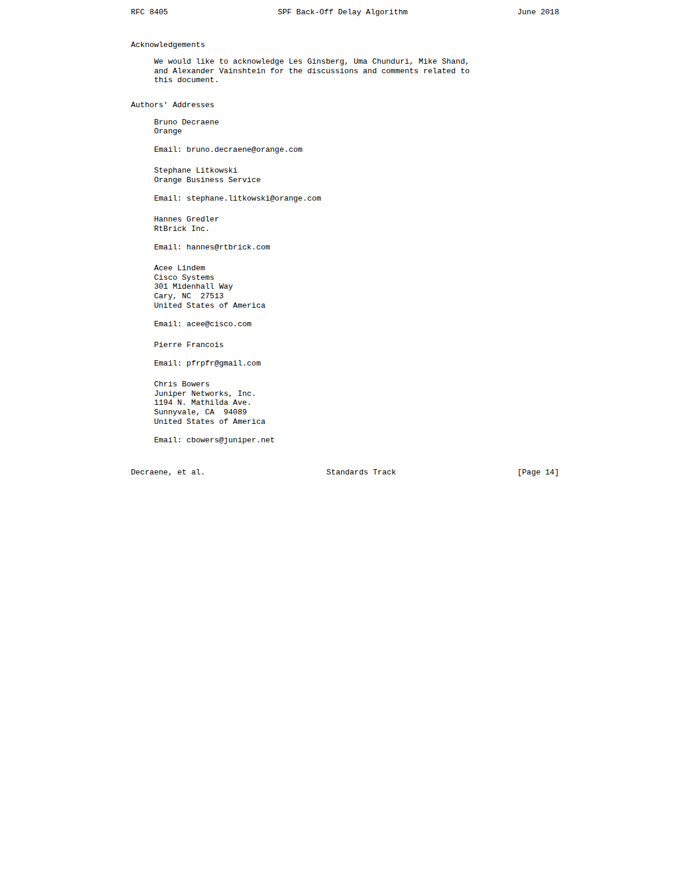RFC 8405 SPF Back-Off Delay Algorithm June 2018
Acknowledgements
We would like to acknowledge Les Ginsberg, Uma Chunduri, Mike Shand,
and Alexander Vainshtein for the discussions and comments related to
this document.
Authors' Addresses
Bruno Decraene
Orange
Email: bruno.decraene@orange.com
Stephane Litkowski
Orange Business Service
Email: stephane.litkowski@orange.com
Hannes Gredler
RtBrick Inc.
Email: hannes@rtbrick.com
Acee Lindem
Cisco Systems
301 Midenhall Way
Cary, NC  27513
United States of America
Email: acee@cisco.com
Pierre Francois
Email: pfrpfr@gmail.com
Chris Bowers
Juniper Networks, Inc.
1194 N. Mathilda Ave.
Sunnyvale, CA  94089
United States of America
Email: cbowers@juniper.net
Decraene, et al. Standards Track [Page 14]